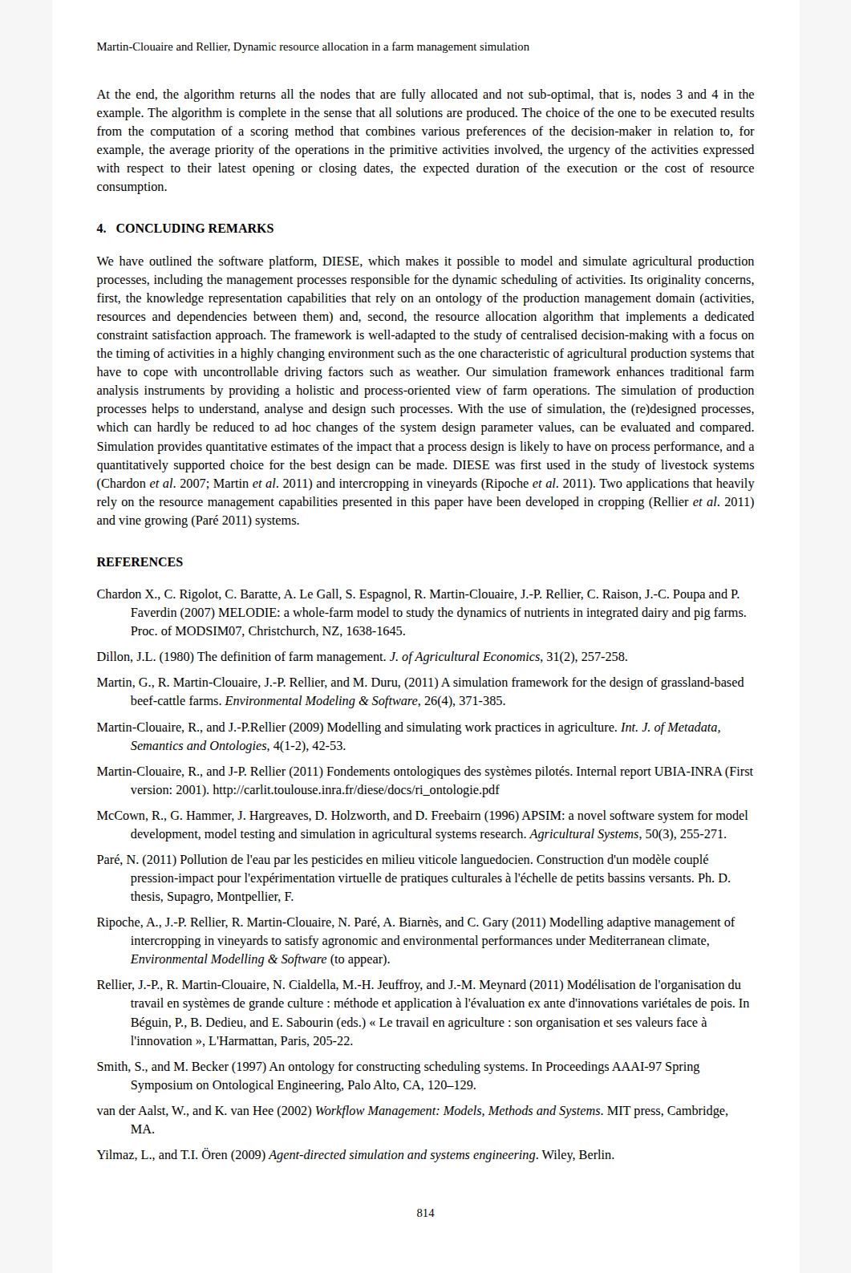Martin-Clouaire and Rellier, Dynamic resource allocation in a farm management simulation
At the end, the algorithm returns all the nodes that are fully allocated and not sub-optimal, that is, nodes 3 and 4 in the example. The algorithm is complete in the sense that all solutions are produced. The choice of the one to be executed results from the computation of a scoring method that combines various preferences of the decision-maker in relation to, for example, the average priority of the operations in the primitive activities involved, the urgency of the activities expressed with respect to their latest opening or closing dates, the expected duration of the execution or the cost of resource consumption.
4. CONCLUDING REMARKS
We have outlined the software platform, DIESE, which makes it possible to model and simulate agricultural production processes, including the management processes responsible for the dynamic scheduling of activities. Its originality concerns, first, the knowledge representation capabilities that rely on an ontology of the production management domain (activities, resources and dependencies between them) and, second, the resource allocation algorithm that implements a dedicated constraint satisfaction approach. The framework is well-adapted to the study of centralised decision-making with a focus on the timing of activities in a highly changing environment such as the one characteristic of agricultural production systems that have to cope with uncontrollable driving factors such as weather. Our simulation framework enhances traditional farm analysis instruments by providing a holistic and process-oriented view of farm operations. The simulation of production processes helps to understand, analyse and design such processes. With the use of simulation, the (re)designed processes, which can hardly be reduced to ad hoc changes of the system design parameter values, can be evaluated and compared. Simulation provides quantitative estimates of the impact that a process design is likely to have on process performance, and a quantitatively supported choice for the best design can be made. DIESE was first used in the study of livestock systems (Chardon et al. 2007; Martin et al. 2011) and intercropping in vineyards (Ripoche et al. 2011). Two applications that heavily rely on the resource management capabilities presented in this paper have been developed in cropping (Rellier et al. 2011) and vine growing (Paré 2011) systems.
REFERENCES
Chardon X., C. Rigolot, C. Baratte, A. Le Gall, S. Espagnol, R. Martin-Clouaire, J.-P. Rellier, C. Raison, J.-C. Poupa and P. Faverdin (2007) MELODIE: a whole-farm model to study the dynamics of nutrients in integrated dairy and pig farms. Proc. of MODSIM07, Christchurch, NZ, 1638-1645.
Dillon, J.L. (1980) The definition of farm management. J. of Agricultural Economics, 31(2), 257-258.
Martin, G., R. Martin-Clouaire, J.-P. Rellier, and M. Duru, (2011) A simulation framework for the design of grassland-based beef-cattle farms. Environmental Modeling & Software, 26(4), 371-385.
Martin-Clouaire, R., and J.-P.Rellier (2009) Modelling and simulating work practices in agriculture. Int. J. of Metadata, Semantics and Ontologies, 4(1-2), 42-53.
Martin-Clouaire, R., and J-P. Rellier (2011) Fondements ontologiques des systèmes pilotés. Internal report UBIA-INRA (First version: 2001). http://carlit.toulouse.inra.fr/diese/docs/ri_ontologie.pdf
McCown, R., G. Hammer, J. Hargreaves, D. Holzworth, and D. Freebairn (1996) APSIM: a novel software system for model development, model testing and simulation in agricultural systems research. Agricultural Systems, 50(3), 255-271.
Paré, N. (2011) Pollution de l'eau par les pesticides en milieu viticole languedocien. Construction d'un modèle couplé pression-impact pour l'expérimentation virtuelle de pratiques culturales à l'échelle de petits bassins versants. Ph. D. thesis, Supagro, Montpellier, F.
Ripoche, A., J.-P. Rellier, R. Martin-Clouaire, N. Paré, A. Biarnès, and C. Gary (2011) Modelling adaptive management of intercropping in vineyards to satisfy agronomic and environmental performances under Mediterranean climate, Environmental Modelling & Software (to appear).
Rellier, J.-P., R. Martin-Clouaire, N. Cialdella, M.-H. Jeuffroy, and J.-M. Meynard (2011) Modélisation de l'organisation du travail en systèmes de grande culture : méthode et application à l'évaluation ex ante d'innovations variétales de pois. In Béguin, P., B. Dedieu, and E. Sabourin (eds.) « Le travail en agriculture : son organisation et ses valeurs face à l'innovation », L'Harmattan, Paris, 205-22.
Smith, S., and M. Becker (1997) An ontology for constructing scheduling systems. In Proceedings AAAI-97 Spring Symposium on Ontological Engineering, Palo Alto, CA, 120–129.
van der Aalst, W., and K. van Hee (2002) Workflow Management: Models, Methods and Systems. MIT press, Cambridge, MA.
Yilmaz, L., and T.I. Ören (2009) Agent-directed simulation and systems engineering. Wiley, Berlin.
814